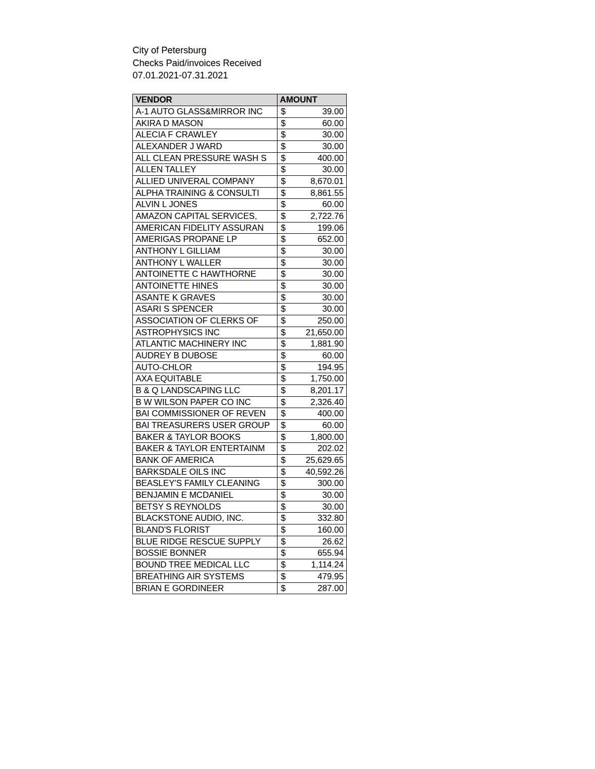City of Petersburg
Checks Paid/invoices Received
07.01.2021-07.31.2021
| VENDOR | AMOUNT |
| --- | --- |
| A-1 AUTO GLASS&MIRROR INC | $ 39.00 |
| AKIRA D MASON | $ 60.00 |
| ALECIA F CRAWLEY | $ 30.00 |
| ALEXANDER J WARD | $ 30.00 |
| ALL CLEAN PRESSURE WASH S | $ 400.00 |
| ALLEN TALLEY | $ 30.00 |
| ALLIED UNIVERAL COMPANY | $ 8,670.01 |
| ALPHA TRAINING & CONSULTI | $ 8,861.55 |
| ALVIN L JONES | $ 60.00 |
| AMAZON CAPITAL SERVICES, | $ 2,722.76 |
| AMERICAN FIDELITY ASSURAN | $ 199.06 |
| AMERIGAS PROPANE LP | $ 652.00 |
| ANTHONY L GILLIAM | $ 30.00 |
| ANTHONY L WALLER | $ 30.00 |
| ANTOINETTE C HAWTHORNE | $ 30.00 |
| ANTOINETTE HINES | $ 30.00 |
| ASANTE K GRAVES | $ 30.00 |
| ASARI S SPENCER | $ 30.00 |
| ASSOCIATION OF CLERKS OF | $ 250.00 |
| ASTROPHYSICS INC | $ 21,650.00 |
| ATLANTIC MACHINERY INC | $ 1,881.90 |
| AUDREY B DUBOSE | $ 60.00 |
| AUTO-CHLOR | $ 194.95 |
| AXA EQUITABLE | $ 1,750.00 |
| B & Q LANDSCAPING LLC | $ 8,201.17 |
| B W WILSON PAPER CO INC | $ 2,326.40 |
| BAI COMMISSIONER OF REVEN | $ 400.00 |
| BAI TREASURERS USER GROUP | $ 60.00 |
| BAKER & TAYLOR BOOKS | $ 1,800.00 |
| BAKER & TAYLOR ENTERTAINM | $ 202.02 |
| BANK OF AMERICA | $ 25,629.65 |
| BARKSDALE OILS INC | $ 40,592.26 |
| BEASLEY'S FAMILY CLEANING | $ 300.00 |
| BENJAMIN E MCDANIEL | $ 30.00 |
| BETSY S REYNOLDS | $ 30.00 |
| BLACKSTONE AUDIO, INC. | $ 332.80 |
| BLAND'S FLORIST | $ 160.00 |
| BLUE RIDGE RESCUE SUPPLY | $ 26.62 |
| BOSSIE BONNER | $ 655.94 |
| BOUND TREE MEDICAL LLC | $ 1,114.24 |
| BREATHING AIR SYSTEMS | $ 479.95 |
| BRIAN E GORDINEER | $ 287.00 |